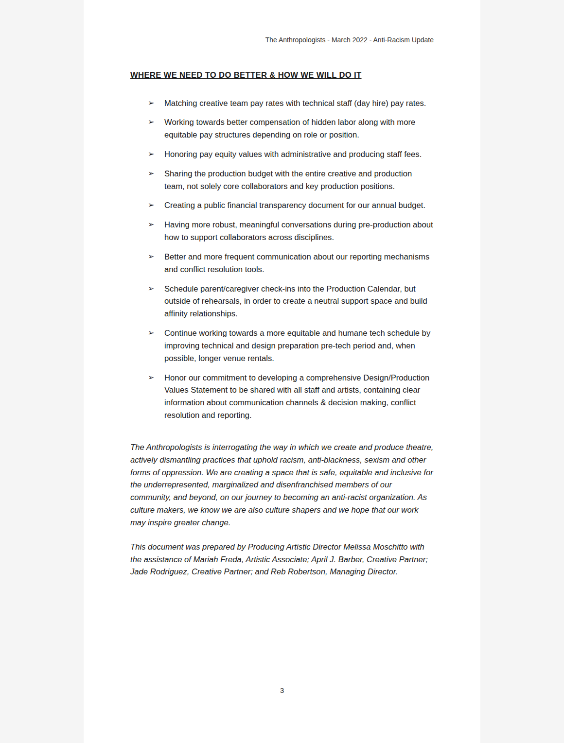The Anthropologists - March 2022 - Anti-Racism Update
WHERE WE NEED TO DO BETTER & HOW WE WILL DO IT
Matching creative team pay rates with technical staff (day hire) pay rates.
Working towards better compensation of hidden labor along with more equitable pay structures depending on role or position.
Honoring pay equity values with administrative and producing staff fees.
Sharing the production budget with the entire creative and production team, not solely core collaborators and key production positions.
Creating a public financial transparency document for our annual budget.
Having more robust, meaningful conversations during pre-production about how to support collaborators across disciplines.
Better and more frequent communication about our reporting mechanisms and conflict resolution tools.
Schedule parent/caregiver check-ins into the Production Calendar, but outside of rehearsals, in order to create a neutral support space and build affinity relationships.
Continue working towards a more equitable and humane tech schedule by improving technical and design preparation pre-tech period and, when possible, longer venue rentals.
Honor our commitment to developing a comprehensive Design/Production Values Statement to be shared with all staff and artists, containing clear information about communication channels & decision making, conflict resolution and reporting.
The Anthropologists is interrogating the way in which we create and produce theatre, actively dismantling practices that uphold racism, anti-blackness, sexism and other forms of oppression. We are creating a space that is safe, equitable and inclusive for the underrepresented, marginalized and disenfranchised members of our community, and beyond, on our journey to becoming an anti-racist organization. As culture makers, we know we are also culture shapers and we hope that our work may inspire greater change.
This document was prepared by Producing Artistic Director Melissa Moschitto with the assistance of Mariah Freda, Artistic Associate; April J. Barber, Creative Partner; Jade Rodriguez, Creative Partner; and Reb Robertson, Managing Director.
3